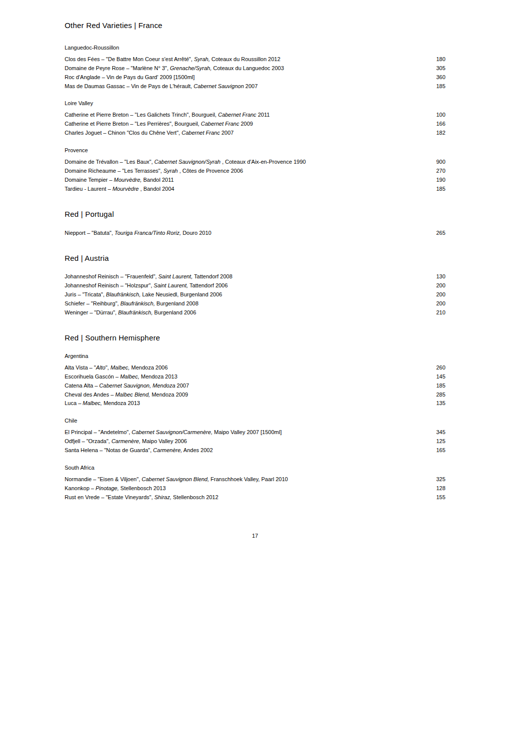Other Red Varieties | France
Languedoc-Roussillon
| Clos des Fées – "De Battre Mon Coeur s'est Arrêté", Syrah, Coteaux du Roussillon 2012 | 180 |
| Domaine de Peyre Rose – "Marlène N° 3", Grenache/Syrah, Coteaux du Languedoc 2003 | 305 |
| Roc d'Anglade – Vin de Pays du Gard' 2009 [1500ml] | 360 |
| Mas de Daumas Gassac – Vin de Pays de L'hérault, Cabernet Sauvignon 2007 | 185 |
Loire Valley
| Catherine et Pierre Breton – "Les Galichets Trinch", Bourgueil, Cabernet Franc 2011 | 100 |
| Catherine et Pierre Breton – "Les Perrières", Bourgueil, Cabernet Franc 2009 | 166 |
| Charles Joguet – Chinon "Clos du Chêne Vert", Cabernet Franc 2007 | 182 |
Provence
| Domaine de Trévallon – "Les Baux", Cabernet Sauvignon/Syrah , Coteaux d'Aix-en-Provence 1990 | 900 |
| Domaine Richeaume – "Les Terrasses", Syrah , Côtes de Provence 2006 | 270 |
| Domaine Tempier – Mourvèdre, Bandol 2011 | 190 |
| Tardieu - Laurent – Mourvèdre , Bandol 2004 | 185 |
Red | Portugal
| Niepport – "Batuta", Touriga Franca/Tinto Roriz, Douro 2010 | 265 |
Red | Austria
| Johanneshof Reinisch – "Frauenfeld", Saint Laurent, Tattendorf 2008 | 130 |
| Johanneshof Reinisch – "Holzspur", Saint Laurent, Tattendorf 2006 | 200 |
| Juris – "Tricata", Blaufränkisch, Lake Neusiedl, Burgenland 2006 | 200 |
| Schiefer – "Reihburg", Blaufränkisch, Burgenland 2008 | 200 |
| Weninger – "Dürrau", Blaufränkisch, Burgenland 2006 | 210 |
Red | Southern Hemisphere
Argentina
| Alta Vista – " Alto ", Malbec, Mendoza 2006 | 260 |
| Escorihuela Gascón – Malbec, Mendoza 2013 | 145 |
| Catena Alta – Cabernet Sauvignon, Mendoza 2007 | 185 |
| Cheval des Andes – Malbec Blend, Mendoza 2009 | 285 |
| Luca – Malbec, Mendoza 2013 | 135 |
Chile
| El Principal – "Andetelmo", Cabernet Sauvignon/Carmenère, Maipo Valley 2007 [1500ml] | 345 |
| Odfjell – "Orzada", Carmenère, Maipo Valley 2006 | 125 |
| Santa Helena – "Notas de Guarda", Carmenère, Andes 2002 | 165 |
South Africa
| Normandie – "Eisen & Viljoen", Cabernet Sauvignon Blend, Franschhoek Valley, Paarl 2010 | 325 |
| Kanonkop – Pinotage, Stellenbosch 2013 | 128 |
| Rust en Vrede – "Estate Vineyards", Shiraz, Stellenbosch 2012 | 155 |
17